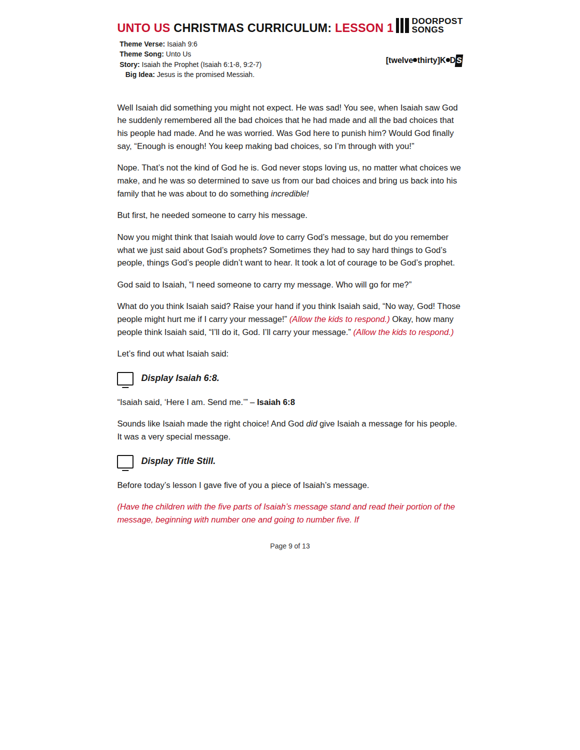DOORPOST
SONGS
[twelve thirty]K D S
UNTO US CHRISTMAS CURRICULUM: LESSON 1
Theme Verse: Isaiah 9:6
Theme Song: Unto Us
Story: Isaiah the Prophet (Isaiah 6:1-8, 9:2-7)
Big Idea: Jesus is the promised Messiah.
Well Isaiah did something you might not expect. He was sad! You see, when Isaiah saw God he suddenly remembered all the bad choices that he had made and all the bad choices that his people had made. And he was worried. Was God here to punish him? Would God finally say, “Enough is enough! You keep making bad choices, so I’m through with you!”
Nope. That’s not the kind of God he is. God never stops loving us, no matter what choices we make, and he was so determined to save us from our bad choices and bring us back into his family that he was about to do something incredible!
But first, he needed someone to carry his message.
Now you might think that Isaiah would love to carry God’s message, but do you remember what we just said about God’s prophets? Sometimes they had to say hard things to God’s people, things God’s people didn’t want to hear. It took a lot of courage to be God’s prophet.
God said to Isaiah, “I need someone to carry my message. Who will go for me?”
What do you think Isaiah said? Raise your hand if you think Isaiah said, “No way, God! Those people might hurt me if I carry your message!” (Allow the kids to respond.) Okay, how many people think Isaiah said, “I’ll do it, God. I’ll carry your message.” (Allow the kids to respond.)
Let’s find out what Isaiah said:
Display Isaiah 6:8.
“Isaiah said, ‘Here I am. Send me.’” – Isaiah 6:8
Sounds like Isaiah made the right choice! And God did give Isaiah a message for his people. It was a very special message.
Display Title Still.
Before today’s lesson I gave five of you a piece of Isaiah’s message.
(Have the children with the five parts of Isaiah’s message stand and read their portion of the message, beginning with number one and going to number five. If
Page 9 of 13